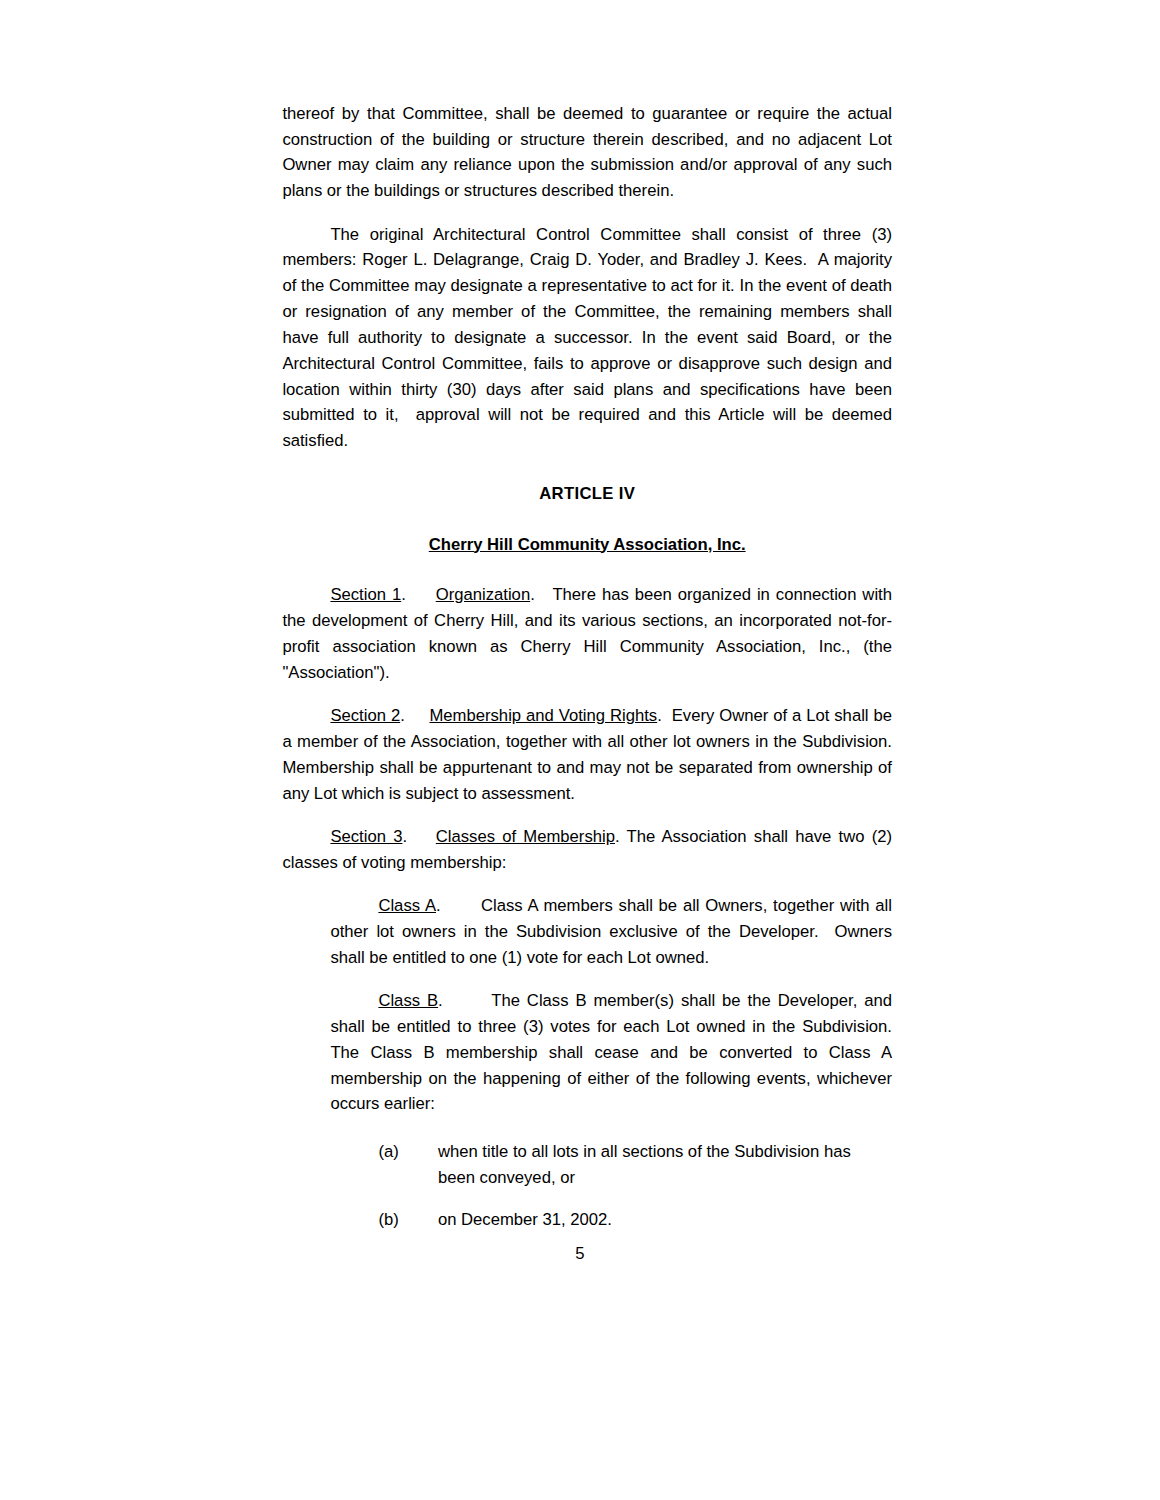thereof by that Committee, shall be deemed to guarantee or require the actual construction of the building or structure therein described, and no adjacent Lot Owner may claim any reliance upon the submission and/or approval of any such plans or the buildings or structures described therein.
The original Architectural Control Committee shall consist of three (3) members: Roger L. Delagrange, Craig D. Yoder, and Bradley J. Kees. A majority of the Committee may designate a representative to act for it. In the event of death or resignation of any member of the Committee, the remaining members shall have full authority to designate a successor. In the event said Board, or the Architectural Control Committee, fails to approve or disapprove such design and location within thirty (30) days after said plans and specifications have been submitted to it, approval will not be required and this Article will be deemed satisfied.
ARTICLE IV
Cherry Hill Community Association, Inc.
Section 1. Organization. There has been organized in connection with the development of Cherry Hill, and its various sections, an incorporated not-for-profit association known as Cherry Hill Community Association, Inc., (the "Association").
Section 2. Membership and Voting Rights. Every Owner of a Lot shall be a member of the Association, together with all other lot owners in the Subdivision. Membership shall be appurtenant to and may not be separated from ownership of any Lot which is subject to assessment.
Section 3. Classes of Membership. The Association shall have two (2) classes of voting membership:
Class A. Class A members shall be all Owners, together with all other lot owners in the Subdivision exclusive of the Developer. Owners shall be entitled to one (1) vote for each Lot owned.
Class B. The Class B member(s) shall be the Developer, and shall be entitled to three (3) votes for each Lot owned in the Subdivision. The Class B membership shall cease and be converted to Class A membership on the happening of either of the following events, whichever occurs earlier:
| (a) | when title to all lots in all sections of the Subdivision has been conveyed, or |
| (b) | on December 31, 2002. |
5